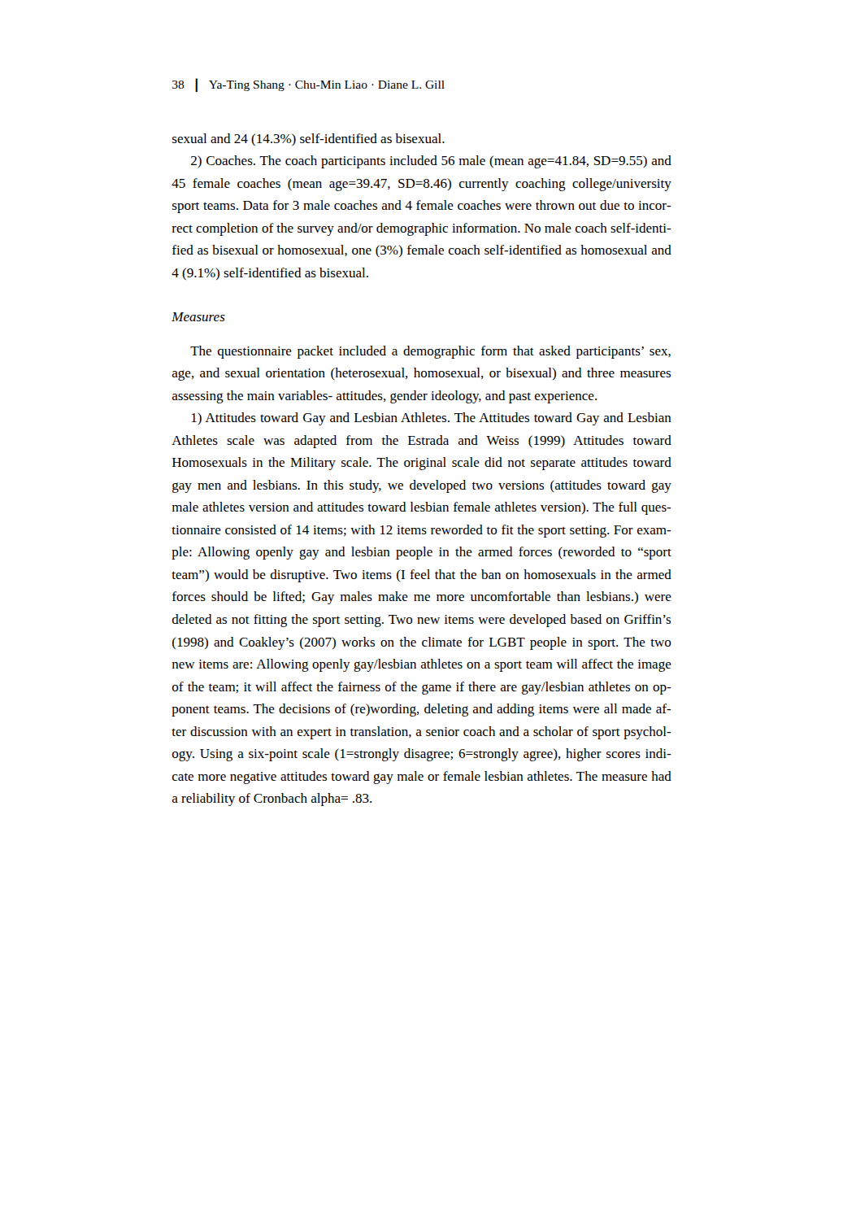38❘Ya-Ting Shang · Chu-Min Liao · Diane L. Gill
sexual and 24 (14.3%) self-identified as bisexual.
2) Coaches. The coach participants included 56 male (mean age=41.84, SD=9.55) and 45 female coaches (mean age=39.47, SD=8.46) currently coaching college/university sport teams. Data for 3 male coaches and 4 female coaches were thrown out due to incorrect completion of the survey and/or demographic information. No male coach self-identified as bisexual or homosexual, one (3%) female coach self-identified as homosexual and 4 (9.1%) self-identified as bisexual.
Measures
The questionnaire packet included a demographic form that asked participants’ sex, age, and sexual orientation (heterosexual, homosexual, or bisexual) and three measures assessing the main variables- attitudes, gender ideology, and past experience.
1) Attitudes toward Gay and Lesbian Athletes. The Attitudes toward Gay and Lesbian Athletes scale was adapted from the Estrada and Weiss (1999) Attitudes toward Homosexuals in the Military scale. The original scale did not separate attitudes toward gay men and lesbians. In this study, we developed two versions (attitudes toward gay male athletes version and attitudes toward lesbian female athletes version). The full questionnaire consisted of 14 items; with 12 items reworded to fit the sport setting. For example: Allowing openly gay and lesbian people in the armed forces (reworded to “sport team”) would be disruptive. Two items (I feel that the ban on homosexuals in the armed forces should be lifted; Gay males make me more uncomfortable than lesbians.) were deleted as not fitting the sport setting. Two new items were developed based on Griffin’s (1998) and Coakley’s (2007) works on the climate for LGBT people in sport. The two new items are: Allowing openly gay/lesbian athletes on a sport team will affect the image of the team; it will affect the fairness of the game if there are gay/lesbian athletes on opponent teams. The decisions of (re)wording, deleting and adding items were all made after discussion with an expert in translation, a senior coach and a scholar of sport psychology. Using a six-point scale (1=strongly disagree; 6=strongly agree), higher scores indicate more negative attitudes toward gay male or female lesbian athletes. The measure had a reliability of Cronbach alpha= .83.